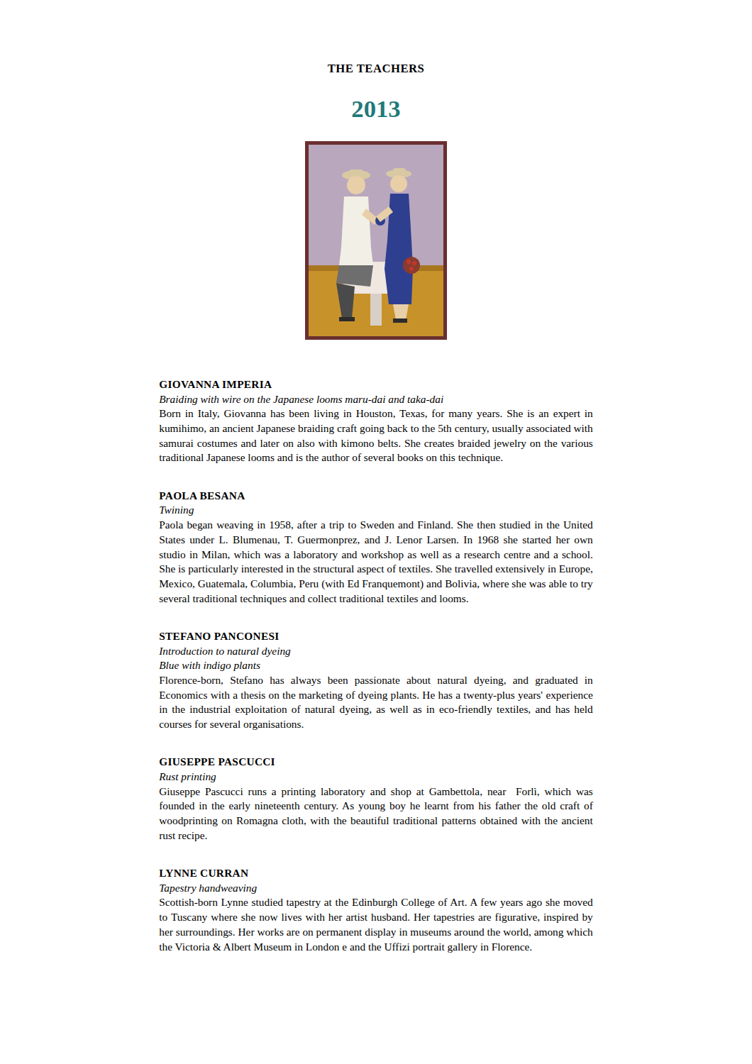THE TEACHERS
2013
GIOVANNA IMPERIA
Braiding with wire on the Japanese looms maru-dai and taka-dai
Born in Italy, Giovanna has been living in Houston, Texas, for many years. She is an expert in kumihimo, an ancient Japanese braiding craft going back to the 5th century, usually associated with samurai costumes and later on also with kimono belts. She creates braided jewelry on the various traditional Japanese looms and is the author of several books on this technique.
PAOLA BESANA
Twining
Paola began weaving in 1958, after a trip to Sweden and Finland. She then studied in the United States under L. Blumenau, T. Guermonprez, and J. Lenor Larsen. In 1968 she started her own studio in Milan, which was a laboratory and workshop as well as a research centre and a school. She is particularly interested in the structural aspect of textiles. She travelled extensively in Europe, Mexico, Guatemala, Columbia, Peru (with Ed Franquemont) and Bolivia, where she was able to try several traditional techniques and collect traditional textiles and looms.
STEFANO PANCONESI
Introduction to natural dyeing
Blue with indigo plants
Florence-born, Stefano has always been passionate about natural dyeing, and graduated in Economics with a thesis on the marketing of dyeing plants. He has a twenty-plus years' experience in the industrial exploitation of natural dyeing, as well as in eco-friendly textiles, and has held courses for several organisations.
GIUSEPPE PASCUCCI
Rust printing
Giuseppe Pascucci runs a printing laboratory and shop at Gambettola, near Forlì, which was founded in the early nineteenth century. As young boy he learnt from his father the old craft of woodprinting on Romagna cloth, with the beautiful traditional patterns obtained with the ancient rust recipe.
LYNNE CURRAN
Tapestry handweaving
Scottish-born Lynne studied tapestry at the Edinburgh College of Art. A few years ago she moved to Tuscany where she now lives with her artist husband. Her tapestries are figurative, inspired by her surroundings. Her works are on permanent display in museums around the world, among which the Victoria & Albert Museum in London e and the Uffizi portrait gallery in Florence.